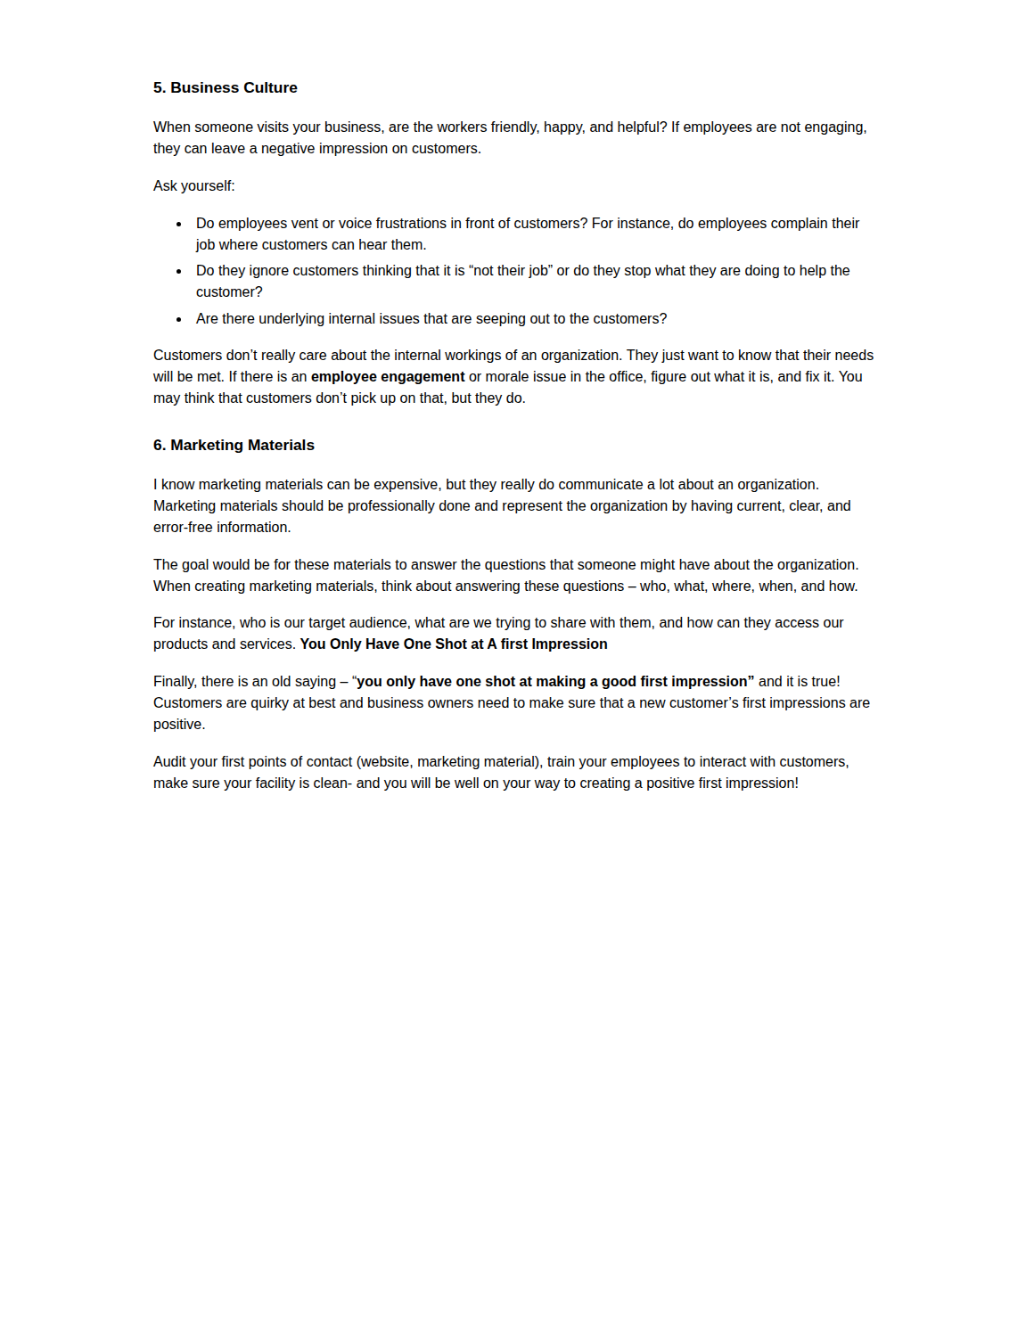5. Business Culture
When someone visits your business, are the workers friendly, happy, and helpful? If employees are not engaging, they can leave a negative impression on customers.
Ask yourself:
Do employees vent or voice frustrations in front of customers? For instance, do employees complain their job where customers can hear them.
Do they ignore customers thinking that it is “not their job” or do they stop what they are doing to help the customer?
Are there underlying internal issues that are seeping out to the customers?
Customers don’t really care about the internal workings of an organization. They just want to know that their needs will be met. If there is an employee engagement or morale issue in the office, figure out what it is, and fix it. You may think that customers don’t pick up on that, but they do.
6. Marketing Materials
I know marketing materials can be expensive, but they really do communicate a lot about an organization. Marketing materials should be professionally done and represent the organization by having current, clear, and error-free information.
The goal would be for these materials to answer the questions that someone might have about the organization. When creating marketing materials, think about answering these questions – who, what, where, when, and how.
For instance, who is our target audience, what are we trying to share with them, and how can they access our products and services. You Only Have One Shot at A first Impression
Finally, there is an old saying – “you only have one shot at making a good first impression” and it is true! Customers are quirky at best and business owners need to make sure that a new customer’s first impressions are positive.
Audit your first points of contact (website, marketing material), train your employees to interact with customers, make sure your facility is clean- and you will be well on your way to creating a positive first impression!